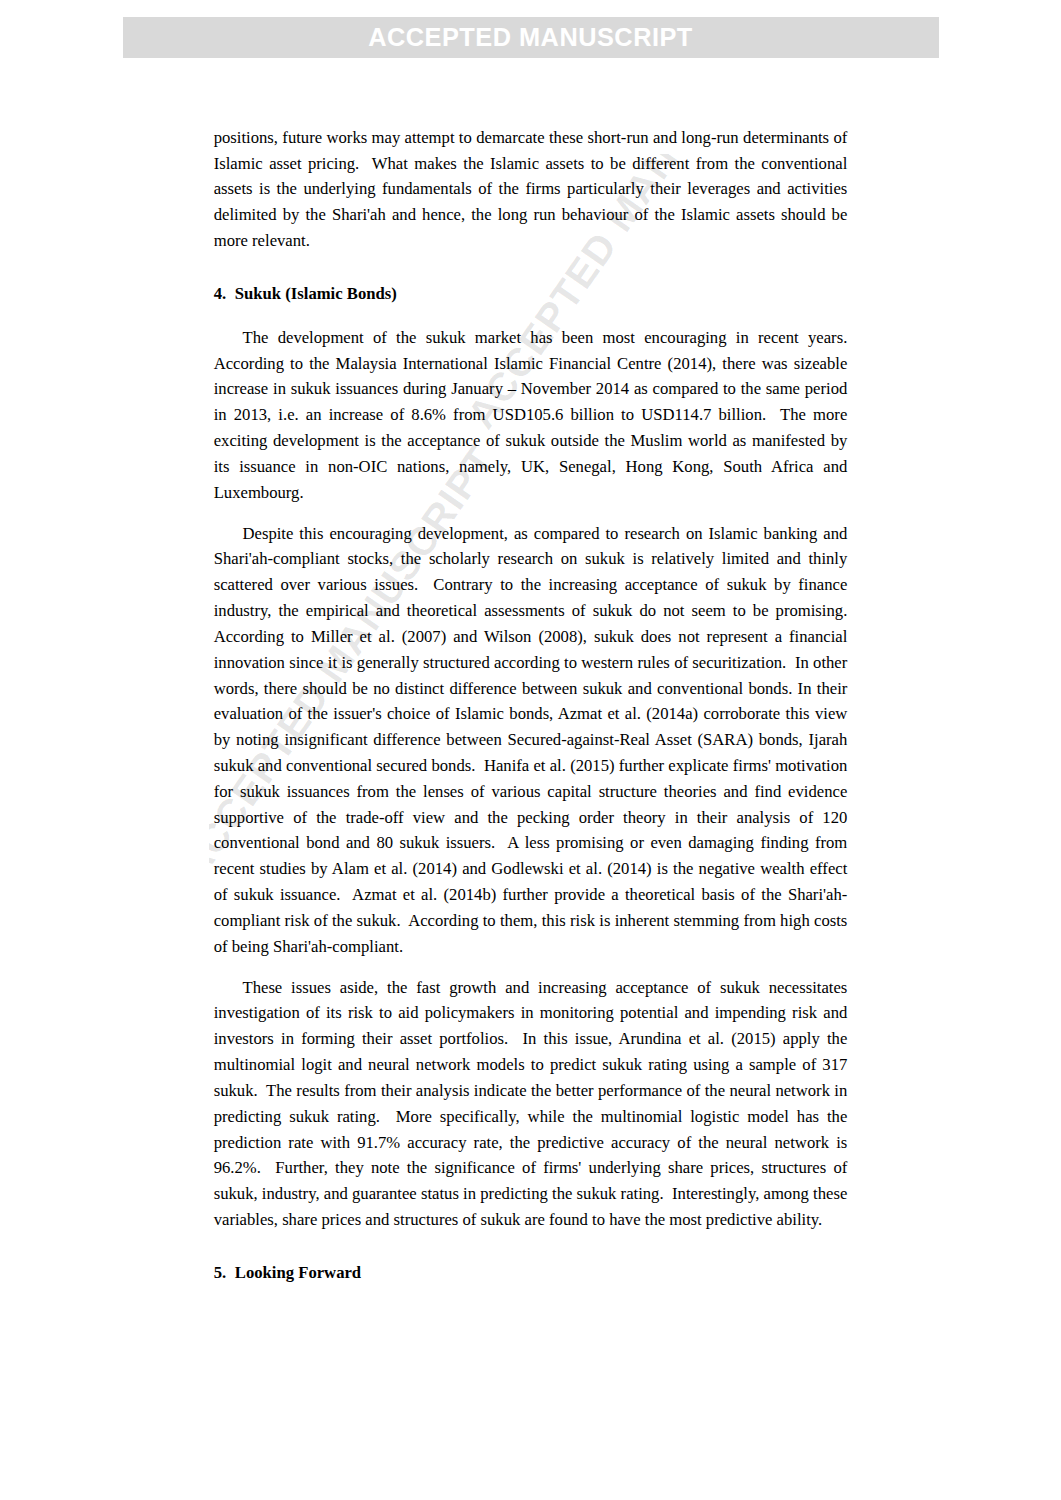ACCEPTED MANUSCRIPT
ACCEPTED MANUSCRIPT ACCEPTED MANUSCRIPT
positions, future works may attempt to demarcate these short-run and long-run determinants of Islamic asset pricing. What makes the Islamic assets to be different from the conventional assets is the underlying fundamentals of the firms particularly their leverages and activities delimited by the Shari'ah and hence, the long run behaviour of the Islamic assets should be more relevant.
4. Sukuk (Islamic Bonds)
The development of the sukuk market has been most encouraging in recent years. According to the Malaysia International Islamic Financial Centre (2014), there was sizeable increase in sukuk issuances during January – November 2014 as compared to the same period in 2013, i.e. an increase of 8.6% from USD105.6 billion to USD114.7 billion. The more exciting development is the acceptance of sukuk outside the Muslim world as manifested by its issuance in non-OIC nations, namely, UK, Senegal, Hong Kong, South Africa and Luxembourg.
Despite this encouraging development, as compared to research on Islamic banking and Shari'ah-compliant stocks, the scholarly research on sukuk is relatively limited and thinly scattered over various issues. Contrary to the increasing acceptance of sukuk by finance industry, the empirical and theoretical assessments of sukuk do not seem to be promising. According to Miller et al. (2007) and Wilson (2008), sukuk does not represent a financial innovation since it is generally structured according to western rules of securitization. In other words, there should be no distinct difference between sukuk and conventional bonds. In their evaluation of the issuer's choice of Islamic bonds, Azmat et al. (2014a) corroborate this view by noting insignificant difference between Secured-against-Real Asset (SARA) bonds, Ijarah sukuk and conventional secured bonds. Hanifa et al. (2015) further explicate firms' motivation for sukuk issuances from the lenses of various capital structure theories and find evidence supportive of the trade-off view and the pecking order theory in their analysis of 120 conventional bond and 80 sukuk issuers. A less promising or even damaging finding from recent studies by Alam et al. (2014) and Godlewski et al. (2014) is the negative wealth effect of sukuk issuance. Azmat et al. (2014b) further provide a theoretical basis of the Shari'ah-compliant risk of the sukuk. According to them, this risk is inherent stemming from high costs of being Shari'ah-compliant.
These issues aside, the fast growth and increasing acceptance of sukuk necessitates investigation of its risk to aid policymakers in monitoring potential and impending risk and investors in forming their asset portfolios. In this issue, Arundina et al. (2015) apply the multinomial logit and neural network models to predict sukuk rating using a sample of 317 sukuk. The results from their analysis indicate the better performance of the neural network in predicting sukuk rating. More specifically, while the multinomial logistic model has the prediction rate with 91.7% accuracy rate, the predictive accuracy of the neural network is 96.2%. Further, they note the significance of firms' underlying share prices, structures of sukuk, industry, and guarantee status in predicting the sukuk rating. Interestingly, among these variables, share prices and structures of sukuk are found to have the most predictive ability.
5. Looking Forward